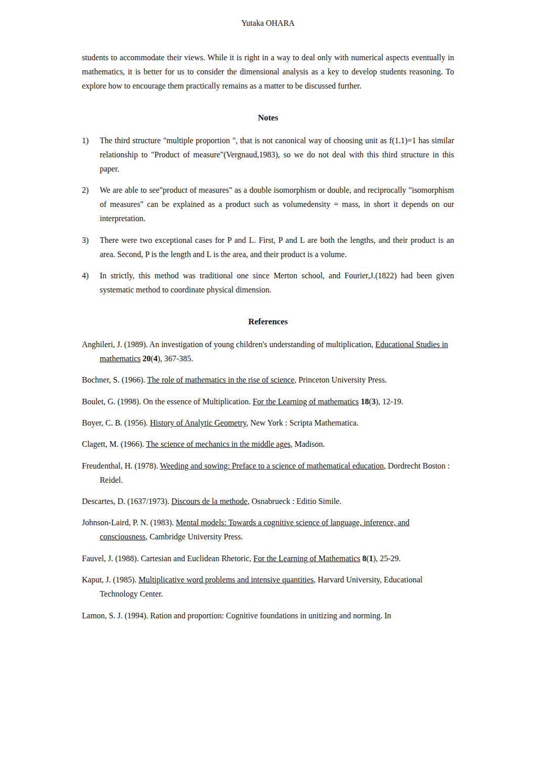Yutaka OHARA
students to accommodate their views. While it is right in a way to deal only with numerical aspects eventually in mathematics, it is better for us to consider the dimensional analysis as a key to develop students reasoning. To explore how to encourage them practically remains as a matter to be discussed further.
Notes
The third structure "multiple proportion ", that is not canonical way of choosing unit as f(1.1)=1 has similar relationship to "Product of measure"(Vergnaud,1983), so we do not deal with this third structure in this paper.
We are able to see"product of measures" as a double isomorphism or double, and reciprocally "isomorphism of measures" can be explained as a product such as volumedensity = mass, in short it depends on our interpretation.
There were two exceptional cases for P and L. First, P and L are both the lengths, and their product is an area. Second, P is the length and L is the area, and their product is a volume.
In strictly, this method was traditional one since Merton school, and Fourier,J.(1822) had been given systematic method to coordinate physical dimension.
References
Anghileri, J. (1989). An investigation of young children's understanding of multiplication, Educational Studies in mathematics 20(4), 367-385.
Bochner, S. (1966). The role of mathematics in the rise of science, Princeton University Press.
Boulet, G. (1998). On the essence of Multiplication. For the Learning of mathematics 18(3), 12-19.
Boyer, C. B. (1956). History of Analytic Geometry, New York : Scripta Mathematica.
Clagett, M. (1966). The science of mechanics in the middle ages, Madison.
Freudenthal, H. (1978). Weeding and sowing: Preface to a science of mathematical education, Dordrecht Boston : Reidel.
Descartes, D. (1637/1973). Discours de la methode, Osnabrueck : Editio Simile.
Johnson-Laird, P. N. (1983). Mental models: Towards a cognitive science of language, inference, and consciousness, Cambridge University Press.
Fauvel, J. (1988). Cartesian and Euclidean Rhetoric, For the Learning of Mathematics 8(1), 25-29.
Kaput, J. (1985). Multiplicative word problems and intensive quantities, Harvard University, Educational Technology Center.
Lamon, S. J. (1994). Ration and proportion: Cognitive foundations in unitizing and norming. In